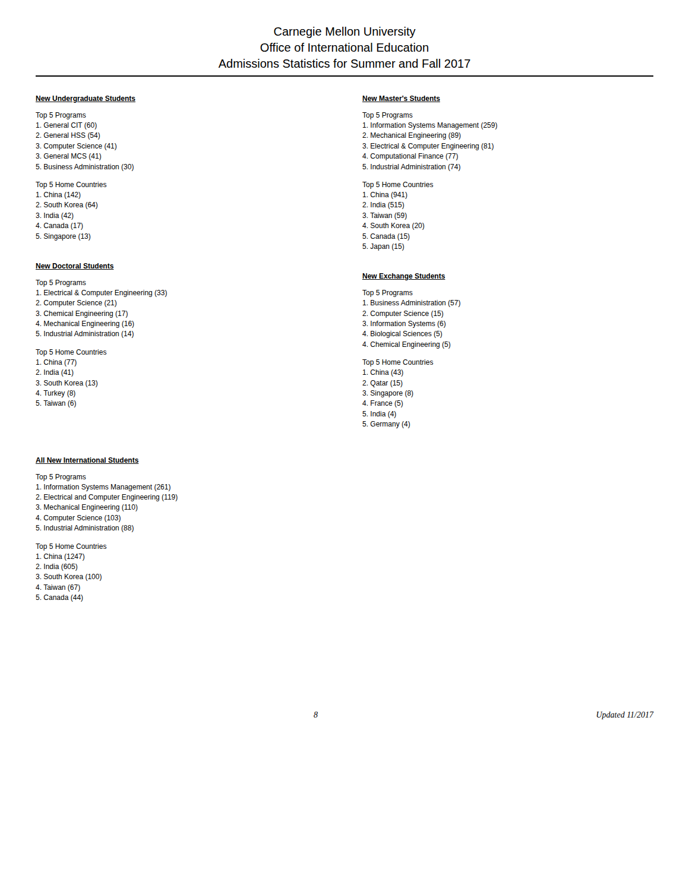Carnegie Mellon University
Office of International Education
Admissions Statistics for Summer and Fall 2017
New Undergraduate Students
Top 5 Programs
1. General CIT (60)
2. General HSS (54)
3. Computer Science (41)
3. General MCS (41)
5. Business Administration (30)
Top 5 Home Countries
1. China (142)
2. South Korea (64)
3. India (42)
4. Canada (17)
5. Singapore (13)
New Doctoral Students
Top 5 Programs
1. Electrical & Computer Engineering (33)
2. Computer Science (21)
3. Chemical Engineering (17)
4. Mechanical Engineering (16)
5. Industrial Administration (14)
Top 5 Home Countries
1. China (77)
2. India (41)
3. South Korea (13)
4. Turkey (8)
5. Taiwan (6)
New Master's Students
Top 5 Programs
1. Information Systems Management (259)
2. Mechanical Engineering (89)
3. Electrical & Computer Engineering (81)
4. Computational Finance (77)
5. Industrial Administration (74)
Top 5 Home Countries
1. China (941)
2. India (515)
3. Taiwan (59)
4. South Korea (20)
5. Canada (15)
5. Japan (15)
New Exchange Students
Top 5 Programs
1. Business Administration (57)
2. Computer Science (15)
3. Information Systems (6)
4. Biological Sciences (5)
4. Chemical Engineering (5)
Top 5 Home Countries
1. China (43)
2. Qatar (15)
3. Singapore (8)
4. France (5)
5. India (4)
5. Germany (4)
All New International Students
Top 5 Programs
1. Information Systems Management (261)
2. Electrical and Computer Engineering (119)
3. Mechanical Engineering (110)
4. Computer Science (103)
5. Industrial Administration (88)
Top 5 Home Countries
1. China (1247)
2. India (605)
3. South Korea (100)
4. Taiwan (67)
5. Canada (44)
8 Updated 11/2017